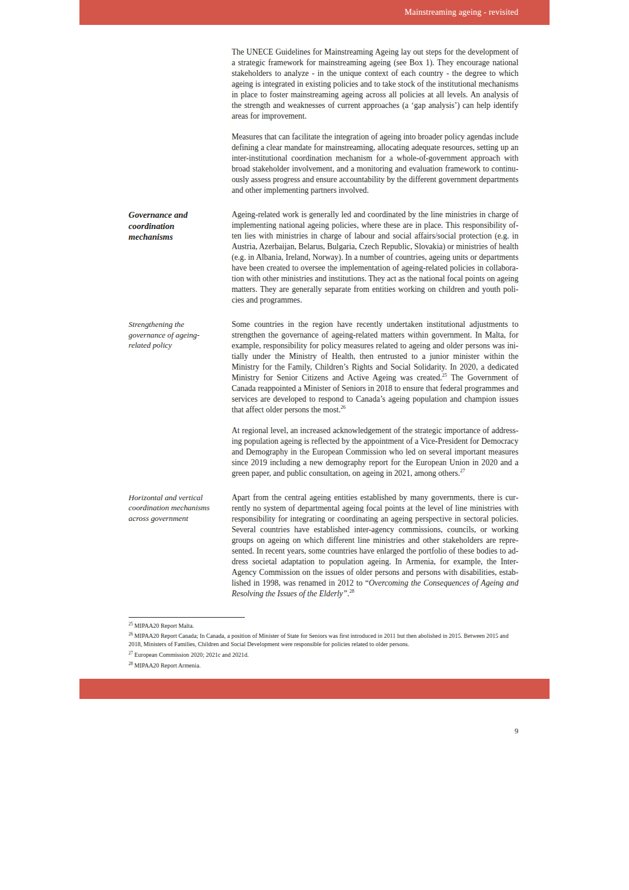Mainstreaming ageing - revisited
The UNECE Guidelines for Mainstreaming Ageing lay out steps for the development of a strategic framework for mainstreaming ageing (see Box 1). They encourage national stakeholders to analyze - in the unique context of each country - the degree to which ageing is integrated in existing policies and to take stock of the institutional mechanisms in place to foster mainstreaming ageing across all policies at all levels. An analysis of the strength and weaknesses of current approaches (a ‘gap analysis’) can help identify areas for improvement.
Measures that can facilitate the integration of ageing into broader policy agendas include defining a clear mandate for mainstreaming, allocating adequate resources, setting up an inter-institutional coordination mechanism for a whole-of-government approach with broad stakeholder involvement, and a monitoring and evaluation framework to continuously assess progress and ensure accountability by the different government departments and other implementing partners involved.
Governance and coordination mechanisms
Ageing-related work is generally led and coordinated by the line ministries in charge of implementing national ageing policies, where these are in place. This responsibility often lies with ministries in charge of labour and social affairs/social protection (e.g. in Austria, Azerbaijan, Belarus, Bulgaria, Czech Republic, Slovakia) or ministries of health (e.g. in Albania, Ireland, Norway). In a number of countries, ageing units or departments have been created to oversee the implementation of ageing-related policies in collaboration with other ministries and institutions. They act as the national focal points on ageing matters. They are generally separate from entities working on children and youth policies and programmes.
Strengthening the governance of ageing-related policy
Some countries in the region have recently undertaken institutional adjustments to strengthen the governance of ageing-related matters within government. In Malta, for example, responsibility for policy measures related to ageing and older persons was initially under the Ministry of Health, then entrusted to a junior minister within the Ministry for the Family, Children’s Rights and Social Solidarity. In 2020, a dedicated Ministry for Senior Citizens and Active Ageing was created.25 The Government of Canada reappointed a Minister of Seniors in 2018 to ensure that federal programmes and services are developed to respond to Canada’s ageing population and champion issues that affect older persons the most.26
At regional level, an increased acknowledgement of the strategic importance of addressing population ageing is reflected by the appointment of a Vice-President for Democracy and Demography in the European Commission who led on several important measures since 2019 including a new demography report for the European Union in 2020 and a green paper, and public consultation, on ageing in 2021, among others.27
Horizontal and vertical coordination mechanisms across government
Apart from the central ageing entities established by many governments, there is currently no system of departmental ageing focal points at the level of line ministries with responsibility for integrating or coordinating an ageing perspective in sectoral policies. Several countries have established inter-agency commissions, councils, or working groups on ageing on which different line ministries and other stakeholders are represented. In recent years, some countries have enlarged the portfolio of these bodies to address societal adaptation to population ageing. In Armenia, for example, the Inter-Agency Commission on the issues of older persons and persons with disabilities, established in 1998, was renamed in 2012 to “Overcoming the Consequences of Ageing and Resolving the Issues of the Elderly”.28
25 MIPAA20 Report Malta.
26 MIPAA20 Report Canada; In Canada, a position of Minister of State for Seniors was first introduced in 2011 but then abolished in 2015. Between 2015 and 2018, Ministers of Families, Children and Social Development were responsible for policies related to older persons.
27 European Commission 2020; 2021c and 2021d.
28 MIPAA20 Report Armenia.
9